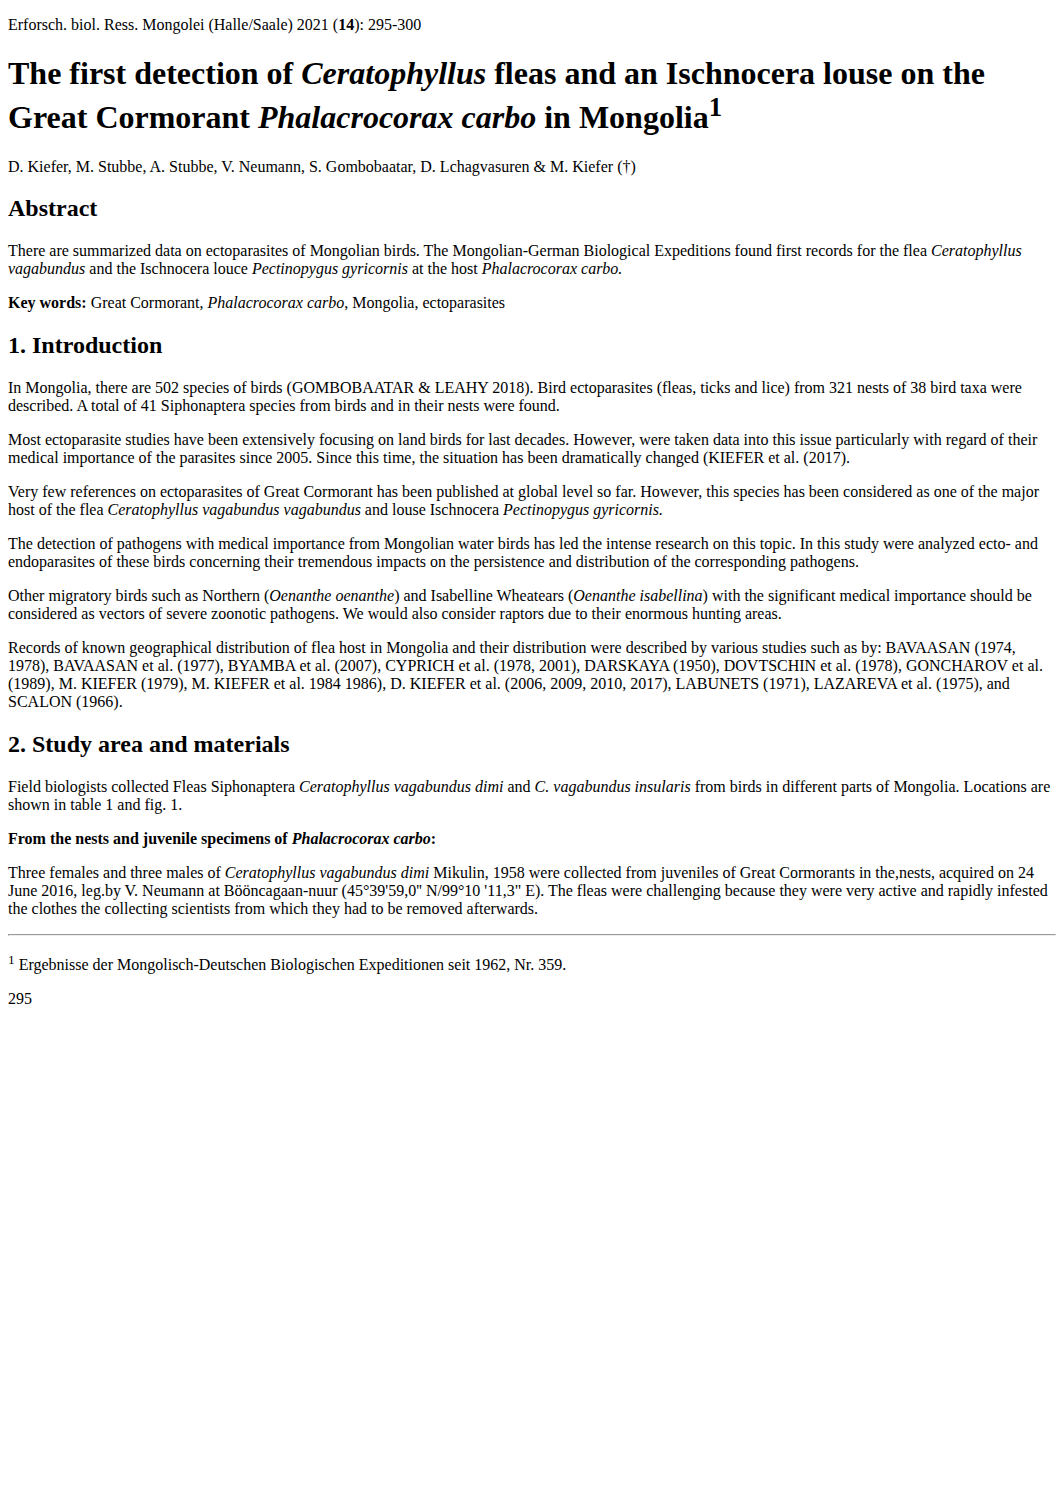Erforsch. biol. Ress. Mongolei (Halle/Saale) 2021 (14): 295-300
The first detection of Ceratophyllus fleas and an Ischnocera louse on the Great Cormorant Phalacrocorax carbo in Mongolia1
D. Kiefer, M. Stubbe, A. Stubbe, V. Neumann, S. Gombobaatar, D. Lchagvasuren & M. Kiefer (†)
Abstract
There are summarized data on ectoparasites of Mongolian birds. The Mongolian-German Biological Expeditions found first records for the flea Ceratophyllus vagabundus and the Ischnocera louce Pectinopygus gyricornis at the host Phalacrocorax carbo.
Key words: Great Cormorant, Phalacrocorax carbo, Mongolia, ectoparasites
1. Introduction
In Mongolia, there are 502 species of birds (GOMBOBAATAR & LEAHY 2018). Bird ectoparasites (fleas, ticks and lice) from 321 nests of 38 bird taxa were described. A total of 41 Siphonaptera species from birds and in their nests were found.
Most ectoparasite studies have been extensively focusing on land birds for last decades. However, were taken data into this issue particularly with regard of their medical importance of the parasites since 2005. Since this time, the situation has been dramatically changed (KIEFER et al. (2017).
Very few references on ectoparasites of Great Cormorant has been published at global level so far. However, this species has been considered as one of the major host of the flea Ceratophyllus vagabundus vagabundus and louse Ischnocera Pectinopygus gyricornis.
The detection of pathogens with medical importance from Mongolian water birds has led the intense research on this topic. In this study were analyzed ecto- and endoparasites of these birds concerning their tremendous impacts on the persistence and distribution of the corresponding pathogens.
Other migratory birds such as Northern (Oenanthe oenanthe) and Isabelline Wheatears (Oenanthe isabellina) with the significant medical importance should be considered as vectors of severe zoonotic pathogens. We would also consider raptors due to their enormous hunting areas.
Records of known geographical distribution of flea host in Mongolia and their distribution were described by various studies such as by: BAVAASAN (1974, 1978), BAVAASAN et al. (1977), BYAMBA et al. (2007), CYPRICH et al. (1978, 2001), DARSKAYA (1950), DOVTSCHIN et al. (1978), GONCHAROV et al. (1989), M. KIEFER (1979), M. KIEFER et al. 1984 1986), D. KIEFER et al. (2006, 2009, 2010, 2017), LABUNETS (1971), LAZAREVA et al. (1975), and SCALON (1966).
2. Study area and materials
Field biologists collected Fleas Siphonaptera Ceratophyllus vagabundus dimi and C. vagabundus insularis from birds in different parts of Mongolia. Locations are shown in table 1 and fig. 1.
From the nests and juvenile specimens of Phalacrocorax carbo:
Three females and three males of Ceratophyllus vagabundus dimi Mikulin, 1958 were collected from juveniles of Great Cormorants in the,nests, acquired on 24 June 2016, leg.by V. Neumann at Bööncagaan-nuur (45°39'59,0'' N/99°10 '11,3" E). The fleas were challenging because they were very active and rapidly infested the clothes the collecting scientists from which they had to be removed afterwards.
1 Ergebnisse der Mongolisch-Deutschen Biologischen Expeditionen seit 1962, Nr. 359.
295